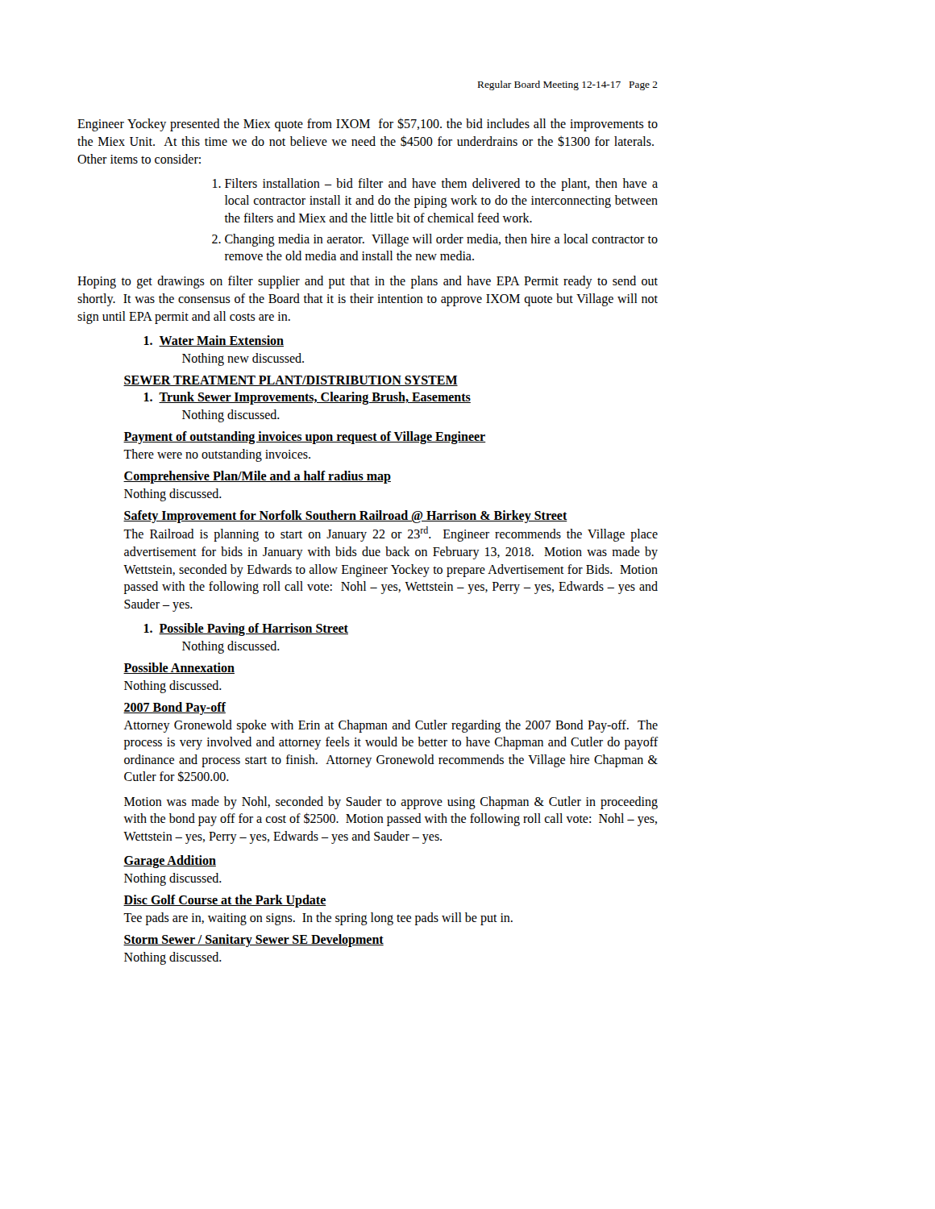Regular Board Meeting 12-14-17 Page 2
Engineer Yockey presented the Miex quote from IXOM for $57,100. the bid includes all the improvements to the Miex Unit. At this time we do not believe we need the $4500 for underdrains or the $1300 for laterals. Other items to consider:
Filters installation – bid filter and have them delivered to the plant, then have a local contractor install it and do the piping work to do the interconnecting between the filters and Miex and the little bit of chemical feed work.
Changing media in aerator. Village will order media, then hire a local contractor to remove the old media and install the new media.
Hoping to get drawings on filter supplier and put that in the plans and have EPA Permit ready to send out shortly. It was the consensus of the Board that it is their intention to approve IXOM quote but Village will not sign until EPA permit and all costs are in.
1. Water Main Extension
Nothing new discussed.
SEWER TREATMENT PLANT/DISTRIBUTION SYSTEM
1. Trunk Sewer Improvements, Clearing Brush, Easements
Nothing discussed.
Payment of outstanding invoices upon request of Village Engineer
There were no outstanding invoices.
Comprehensive Plan/Mile and a half radius map
Nothing discussed.
Safety Improvement for Norfolk Southern Railroad @ Harrison & Birkey Street
The Railroad is planning to start on January 22 or 23rd. Engineer recommends the Village place advertisement for bids in January with bids due back on February 13, 2018. Motion was made by Wettstein, seconded by Edwards to allow Engineer Yockey to prepare Advertisement for Bids. Motion passed with the following roll call vote: Nohl – yes, Wettstein – yes, Perry – yes, Edwards – yes and Sauder – yes.
1. Possible Paving of Harrison Street
Nothing discussed.
Possible Annexation
Nothing discussed.
2007 Bond Pay-off
Attorney Gronewold spoke with Erin at Chapman and Cutler regarding the 2007 Bond Pay-off. The process is very involved and attorney feels it would be better to have Chapman and Cutler do payoff ordinance and process start to finish. Attorney Gronewold recommends the Village hire Chapman & Cutler for $2500.00.
Motion was made by Nohl, seconded by Sauder to approve using Chapman & Cutler in proceeding with the bond pay off for a cost of $2500. Motion passed with the following roll call vote: Nohl – yes, Wettstein – yes, Perry – yes, Edwards – yes and Sauder – yes.
Garage Addition
Nothing discussed.
Disc Golf Course at the Park Update
Tee pads are in, waiting on signs. In the spring long tee pads will be put in.
Storm Sewer / Sanitary Sewer SE Development
Nothing discussed.